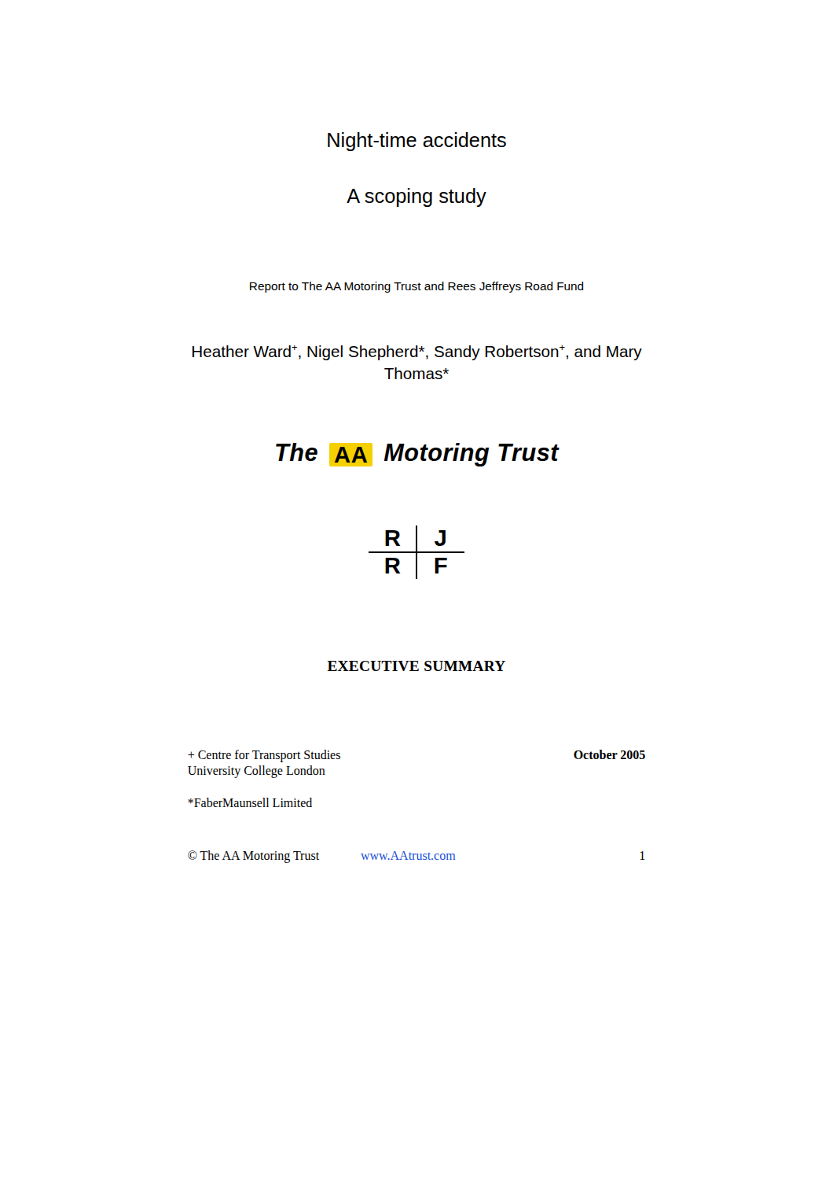Night-time accidents
A scoping study
Report to The AA Motoring Trust and Rees Jeffreys Road Fund
Heather Ward+, Nigel Shepherd*, Sandy Robertson+, and Mary Thomas*
The AA Motoring Trust
| R | J |
| R | F |
EXECUTIVE SUMMARY
October 2005 + Centre for Transport Studies
University College London
*FaberMaunsell Limited
© The AA Motoring Trust www.AAtrust.com 1